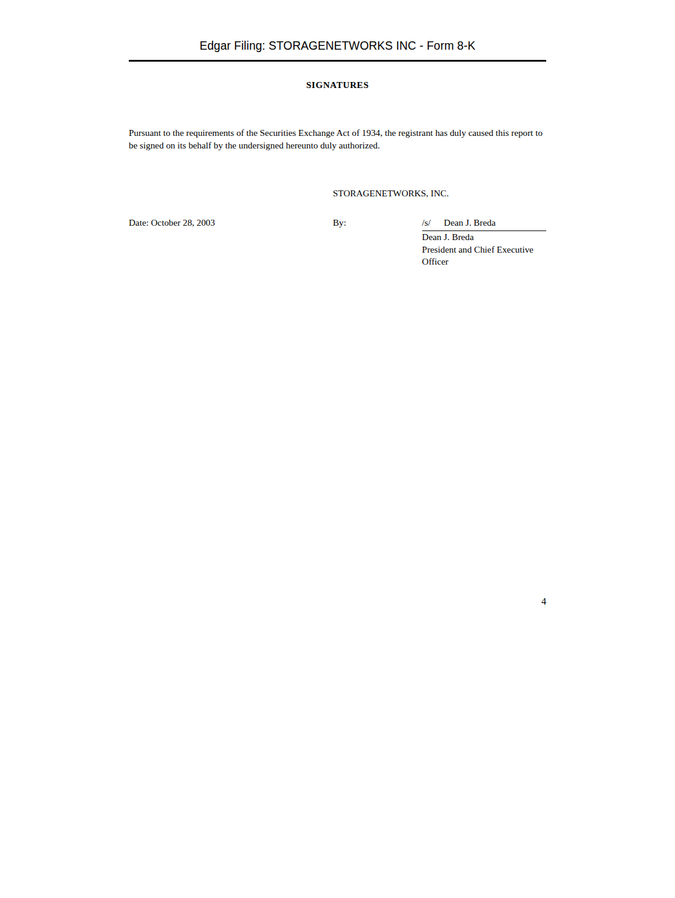Edgar Filing: STORAGENETWORKS INC - Form 8-K
SIGNATURES
Pursuant to the requirements of the Securities Exchange Act of 1934, the registrant has duly caused this report to be signed on its behalf by the undersigned hereunto duly authorized.
STORAGENETWORKS, INC.
| Date: October 28, 2003 | By: | /s/ Dean J. Breda |
| | | Dean J. Breda |
| | | President and Chief Executive Officer |
4